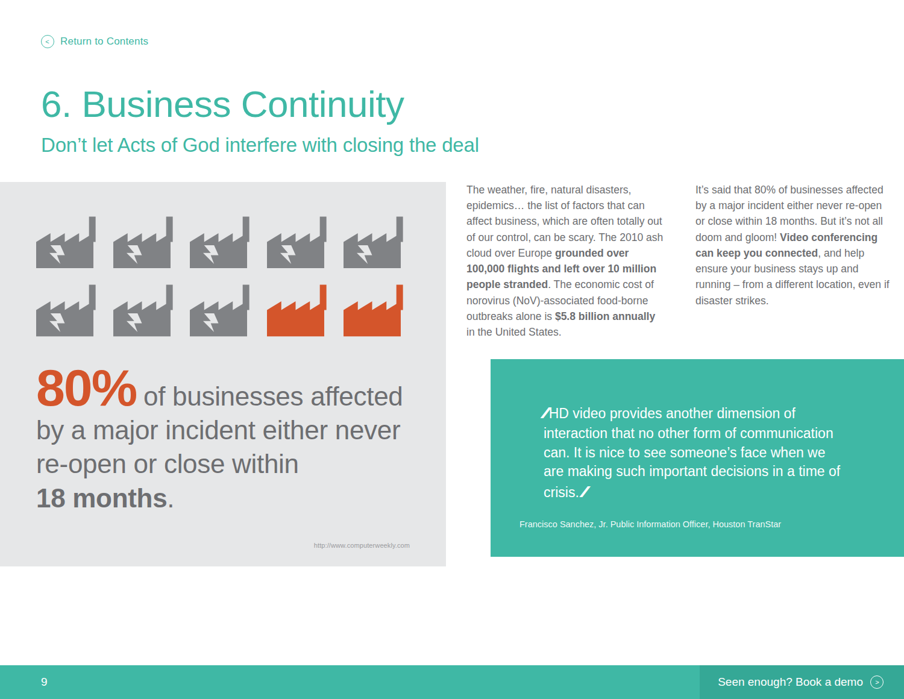<Return to Contents
6. Business Continuity
Don’t let Acts of God interfere with closing the deal
80% of businesses affected by a major incident either never re-open or close within 18 months.
http://www.computerweekly.com
The weather, fire, natural disasters, epidemics… the list of factors that can affect business, which are often totally out of our control, can be scary. The 2010 ash cloud over Europe grounded over 100,000 flights and left over 10 million people stranded. The economic cost of norovirus (NoV)-associated food-borne outbreaks alone is $5.8 billion annually in the United States.
It’s said that 80% of businesses affected by a major incident either never re-open or close within 18 months. But it’s not all doom and gloom! Video conferencing can keep you connected, and help ensure your business stays up and running – from a different location, even if disaster strikes.
⁄⁄HD video provides another dimension of interaction that no other form of communication can. It is nice to see someone’s face when we are making such important decisions in a time of crisis.⁄⁄
Francisco Sanchez, Jr. Public Information Officer, Houston TranStar
9 Seen enough? Book a demo >